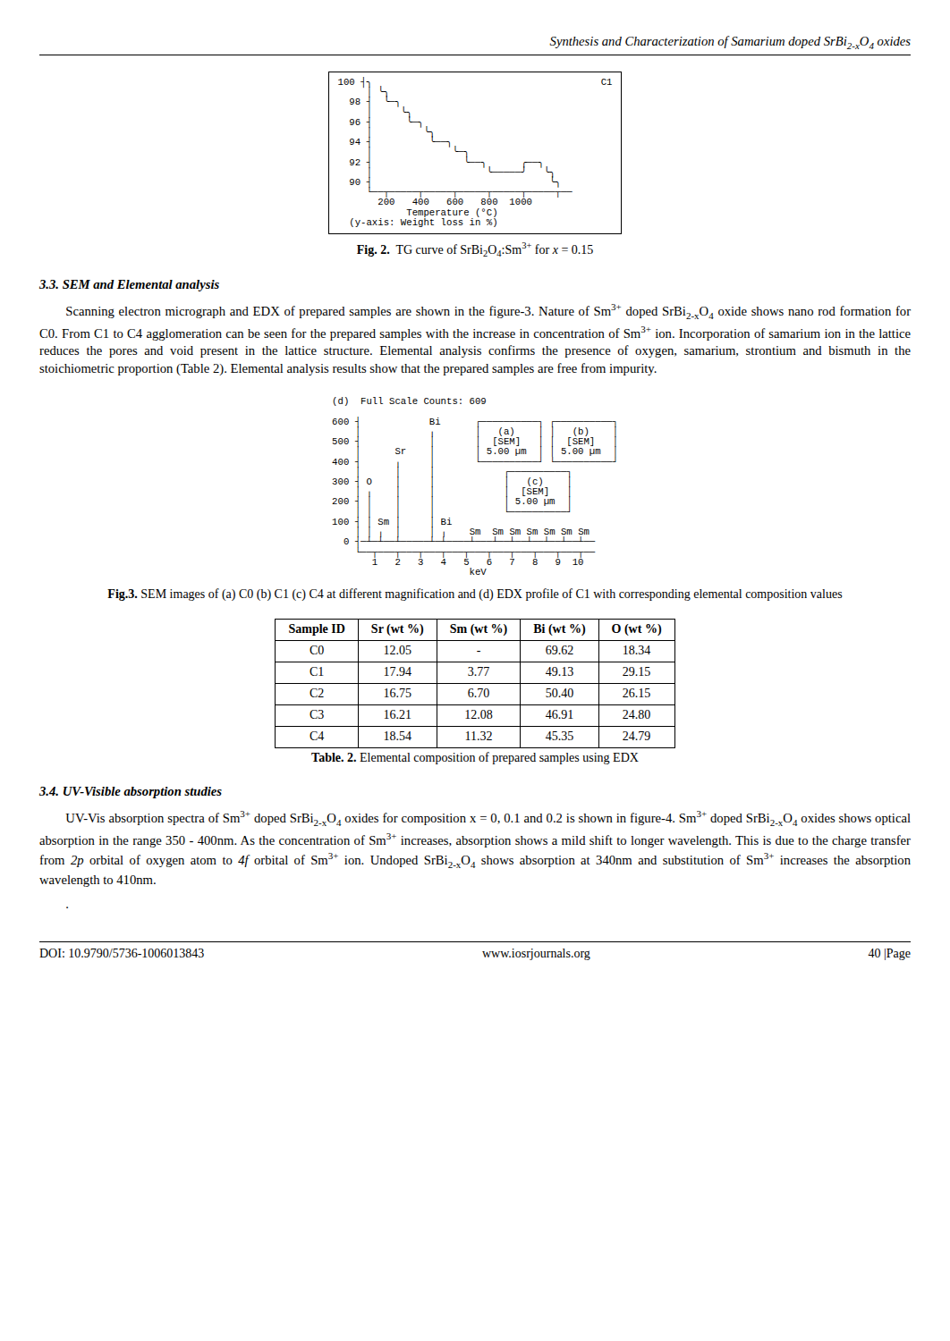Synthesis and Characterization of Samarium doped SrBi2-xO4 oxides
100 ┤╮ C1 │ ╰╮ 98 ┤ ╰─╮ │ ╰╮ 96 ┤ ╰─╮ │ ╰╮ 94 ┤ ╰──╮ │ ╰─╮ 92 ┤ ╰──╮ ╭──╮ │ ╰─────╯ ╰╮ 90 ┤ ╰╮ └──┬─────┬─────┬─────┬─────┬─────┬── 200 400 600 800 1000 Temperature (°C) (y-axis: Weight loss in %)
Fig. 2. TG curve of SrBi2O4:Sm3+ for x = 0.15
3.3. SEM and Elemental analysis
Scanning electron micrograph and EDX of prepared samples are shown in the figure-3. Nature of Sm3+ doped SrBi2-xO4 oxide shows nano rod formation for C0. From C1 to C4 agglomeration can be seen for the prepared samples with the increase in concentration of Sm3+ ion. Incorporation of samarium ion in the lattice reduces the pores and void present in the lattice structure. Elemental analysis confirms the presence of oxygen, samarium, strontium and bismuth in the stoichiometric proportion (Table 2). Elemental analysis results show that the prepared samples are free from impurity.
(d) Full Scale Counts: 609 600 ┤ Bi ┌──────────┐ ┌──────────┐ │ ╷ │ (a) │ │ (b) │ 500 ┤ │ │ [SEM] │ │ [SEM] │ │ Sr │ │ 5.00 µm │ │ 5.00 µm │ 400 ┤ ╷ │ └──────────┘ └──────────┘ │ │ │ ┌──────────┐ 300 ┤ O │ │ │ (c) │ │ ╷ │ │ │ [SEM] │ 200 ┤ │ │ │ │ 5.00 µm │ │ │ │ │ └──────────┘ 100 ┤ │ Sm │ │ Bi │ │ ╷ │ │ ╷ Sm Sm Sm Sm Sm Sm Sm 0 ┤─┴─┴──┴─────┴─┴────┴───┴──┴──┴──┴──┴──┴── └──┬───┬───┬───┬───┬───┬───┬───┬───┬───┬── 1 2 3 4 5 6 7 8 9 10 keV
Fig.3. SEM images of (a) C0 (b) C1 (c) C4 at different magnification and (d) EDX profile of C1 with corresponding elemental composition values
| Sample ID | Sr (wt %) | Sm (wt %) | Bi (wt %) | O (wt %) |
| --- | --- | --- | --- | --- |
| C0 | 12.05 | - | 69.62 | 18.34 |
| C1 | 17.94 | 3.77 | 49.13 | 29.15 |
| C2 | 16.75 | 6.70 | 50.40 | 26.15 |
| C3 | 16.21 | 12.08 | 46.91 | 24.80 |
| C4 | 18.54 | 11.32 | 45.35 | 24.79 |
Table. 2. Elemental composition of prepared samples using EDX
3.4. UV-Visible absorption studies
UV-Vis absorption spectra of Sm3+ doped SrBi2-xO4 oxides for composition x = 0, 0.1 and 0.2 is shown in figure-4. Sm3+ doped SrBi2-xO4 oxides shows optical absorption in the range 350 - 400nm. As the concentration of Sm3+ increases, absorption shows a mild shift to longer wavelength. This is due to the charge transfer from 2p orbital of oxygen atom to 4f orbital of Sm3+ ion. Undoped SrBi2-xO4 shows absorption at 340nm and substitution of Sm3+ increases the absorption wavelength to 410nm.
.
DOI: 10.9790/5736-1006013843 www.iosrjournals.org 40 |Page